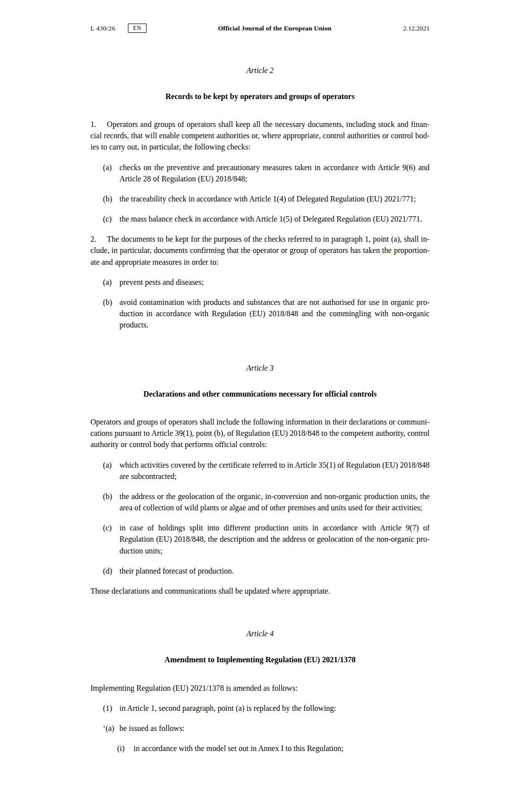L 430/26 EN Official Journal of the European Union 2.12.2021
Article 2
Records to be kept by operators and groups of operators
1. Operators and groups of operators shall keep all the necessary documents, including stock and financial records, that will enable competent authorities or, where appropriate, control authorities or control bodies to carry out, in particular, the following checks:
(a) checks on the preventive and precautionary measures taken in accordance with Article 9(6) and Article 28 of Regulation (EU) 2018/848;
(b) the traceability check in accordance with Article 1(4) of Delegated Regulation (EU) 2021/771;
(c) the mass balance check in accordance with Article 1(5) of Delegated Regulation (EU) 2021/771.
2. The documents to be kept for the purposes of the checks referred to in paragraph 1, point (a), shall include, in particular, documents confirming that the operator or group of operators has taken the proportionate and appropriate measures in order to:
(a) prevent pests and diseases;
(b) avoid contamination with products and substances that are not authorised for use in organic production in accordance with Regulation (EU) 2018/848 and the commingling with non-organic products.
Article 3
Declarations and other communications necessary for official controls
Operators and groups of operators shall include the following information in their declarations or communications pursuant to Article 39(1), point (b), of Regulation (EU) 2018/848 to the competent authority, control authority or control body that performs official controls:
(a) which activities covered by the certificate referred to in Article 35(1) of Regulation (EU) 2018/848 are subcontracted;
(b) the address or the geolocation of the organic, in-conversion and non-organic production units, the area of collection of wild plants or algae and of other premises and units used for their activities;
(c) in case of holdings split into different production units in accordance with Article 9(7) of Regulation (EU) 2018/848, the description and the address or geolocation of the non-organic production units;
(d) their planned forecast of production.
Those declarations and communications shall be updated where appropriate.
Article 4
Amendment to Implementing Regulation (EU) 2021/1378
Implementing Regulation (EU) 2021/1378 is amended as follows:
(1) in Article 1, second paragraph, point (a) is replaced by the following:
‘(a) be issued as follows:
(i) in accordance with the model set out in Annex I to this Regulation;